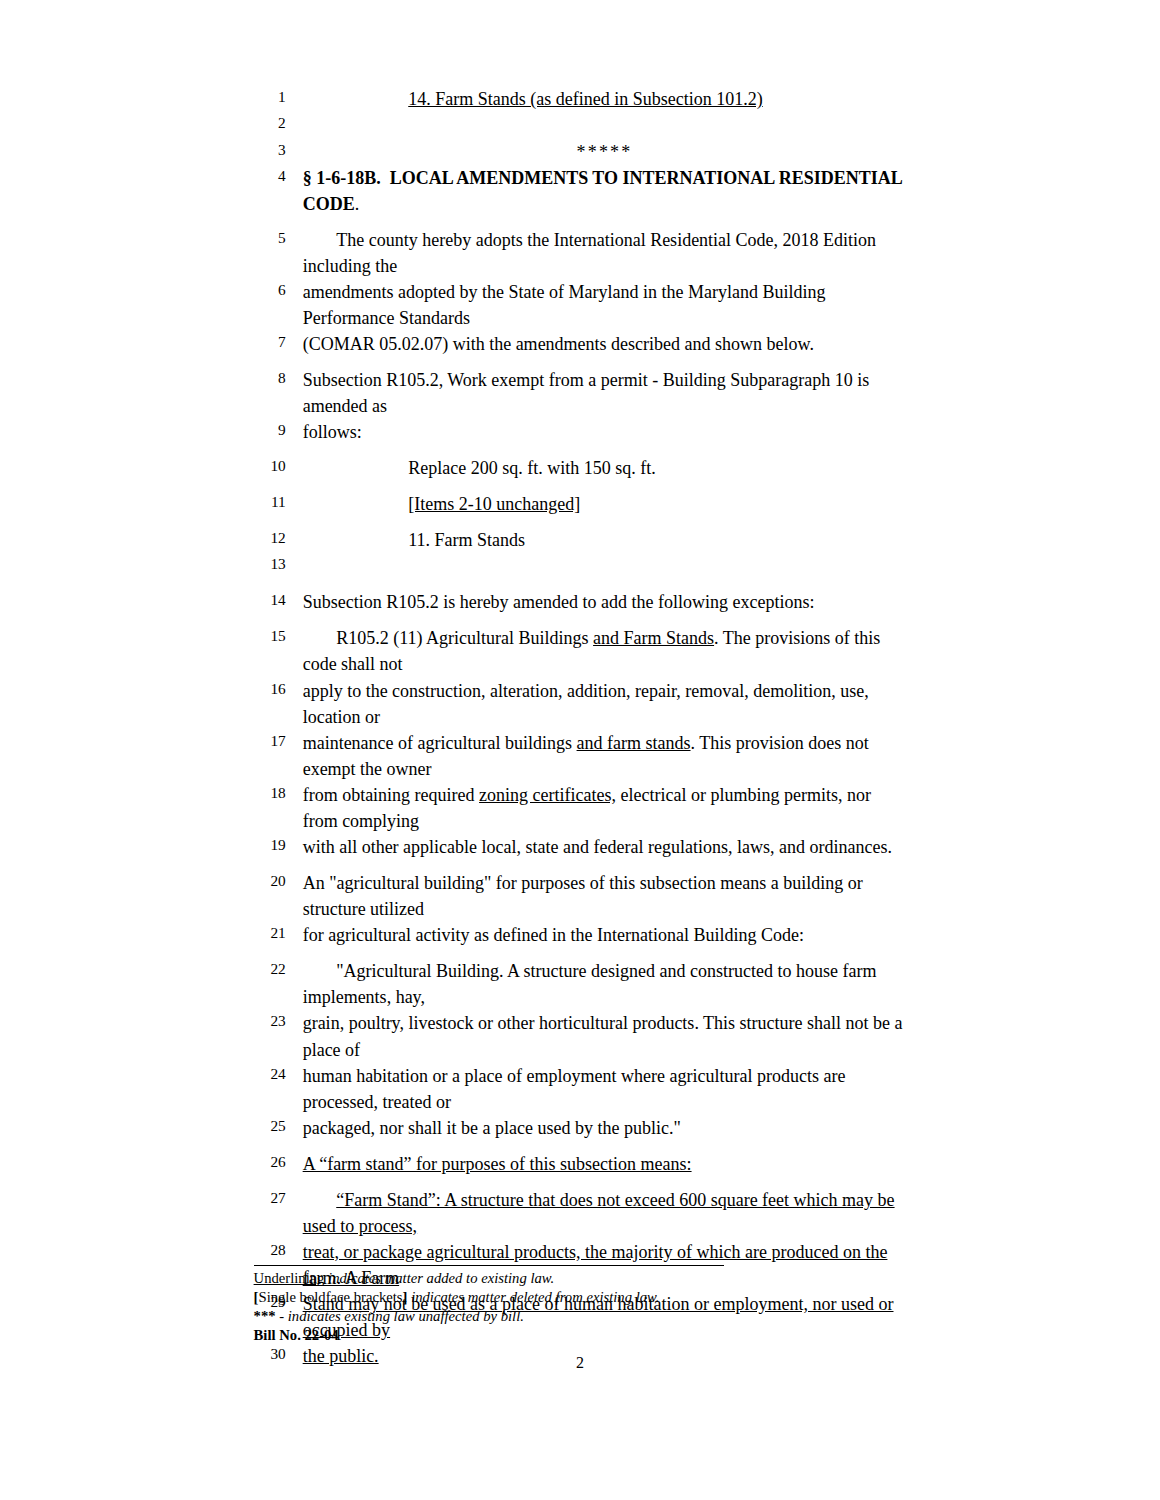1
14. Farm Stands (as defined in Subsection 101.2)
2
3
*****
4
§ 1-6-18B. LOCAL AMENDMENTS TO INTERNATIONAL RESIDENTIAL CODE
.
5
The county hereby adopts the International Residential Code, 2018 Edition including the
6
amendments adopted by the State of Maryland in the Maryland Building Performance Standards
7
(COMAR 05.02.07) with the amendments described and shown below.
8
Subsection R105.2, Work exempt from a permit - Building Subparagraph 10 is amended as
9
follows:
10
Replace 200 sq. ft. with 150 sq. ft.
11
[Items 2-10 unchanged]
12
11. Farm Stands
13
14
Subsection R105.2 is hereby amended to add the following exceptions:
15
R105.2 (11) Agricultural Buildings and Farm Stands. The provisions of this code shall not
16
apply to the construction, alteration, addition, repair, removal, demolition, use, location or
17
maintenance of agricultural buildings and farm stands. This provision does not exempt the owner
18
from obtaining required zoning certificates, electrical or plumbing permits, nor from complying
19
with all other applicable local, state and federal regulations, laws, and ordinances.
20
An "agricultural building" for purposes of this subsection means a building or structure utilized
21
for agricultural activity as defined in the International Building Code:
22
"Agricultural Building. A structure designed and constructed to house farm implements, hay,
23
grain, poultry, livestock or other horticultural products. This structure shall not be a place of
24
human habitation or a place of employment where agricultural products are processed, treated or
25
packaged, nor shall it be a place used by the public."
26
A “farm stand” for purposes of this subsection means:
27
“Farm Stand”: A structure that does not exceed 600 square feet which may be used to process,
28
treat, or package agricultural products, the majority of which are produced on the farm. A Farm
29
Stand may not be used as a place of human habitation or employment, nor used or occupied by
30
the public.
Underlining indicates matter added to existing law.
[Single boldface brackets] indicates matter deleted from existing law.
*** - indicates existing law unaffected by bill.
Bill No. 22-04
2